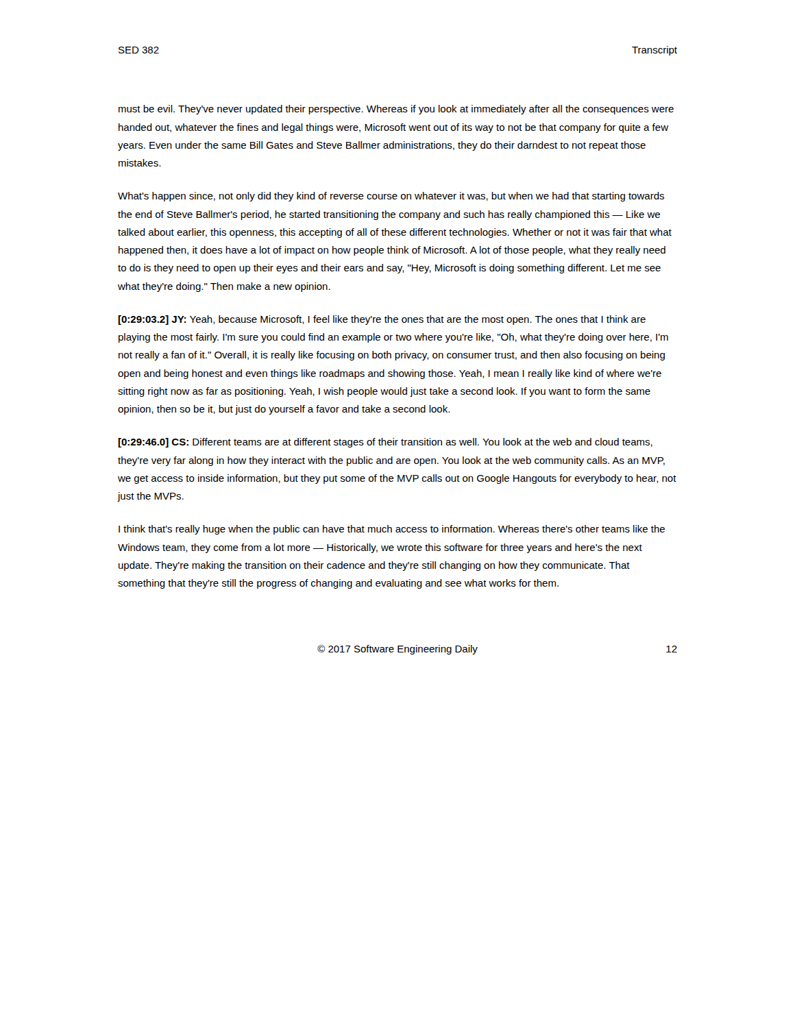SED 382 Transcript
must be evil. They've never updated their perspective. Whereas if you look at immediately after all the consequences were handed out, whatever the fines and legal things were, Microsoft went out of its way to not be that company for quite a few years. Even under the same Bill Gates and Steve Ballmer administrations, they do their darndest to not repeat those mistakes.
What's happen since, not only did they kind of reverse course on whatever it was, but when we had that starting towards the end of Steve Ballmer's period, he started transitioning the company and such has really championed this — Like we talked about earlier, this openness, this accepting of all of these different technologies. Whether or not it was fair that what happened then, it does have a lot of impact on how people think of Microsoft. A lot of those people, what they really need to do is they need to open up their eyes and their ears and say, "Hey, Microsoft is doing something different. Let me see what they're doing." Then make a new opinion.
[0:29:03.2] JY: Yeah, because Microsoft, I feel like they're the ones that are the most open. The ones that I think are playing the most fairly. I'm sure you could find an example or two where you're like, "Oh, what they're doing over here, I'm not really a fan of it." Overall, it is really like focusing on both privacy, on consumer trust, and then also focusing on being open and being honest and even things like roadmaps and showing those. Yeah, I mean I really like kind of where we're sitting right now as far as positioning. Yeah, I wish people would just take a second look. If you want to form the same opinion, then so be it, but just do yourself a favor and take a second look.
[0:29:46.0] CS: Different teams are at different stages of their transition as well. You look at the web and cloud teams, they're very far along in how they interact with the public and are open. You look at the web community calls. As an MVP, we get access to inside information, but they put some of the MVP calls out on Google Hangouts for everybody to hear, not just the MVPs.
I think that's really huge when the public can have that much access to information. Whereas there's other teams like the Windows team, they come from a lot more — Historically, we wrote this software for three years and here's the next update. They're making the transition on their cadence and they're still changing on how they communicate. That something that they're still the progress of changing and evaluating and see what works for them.
© 2017 Software Engineering Daily 12